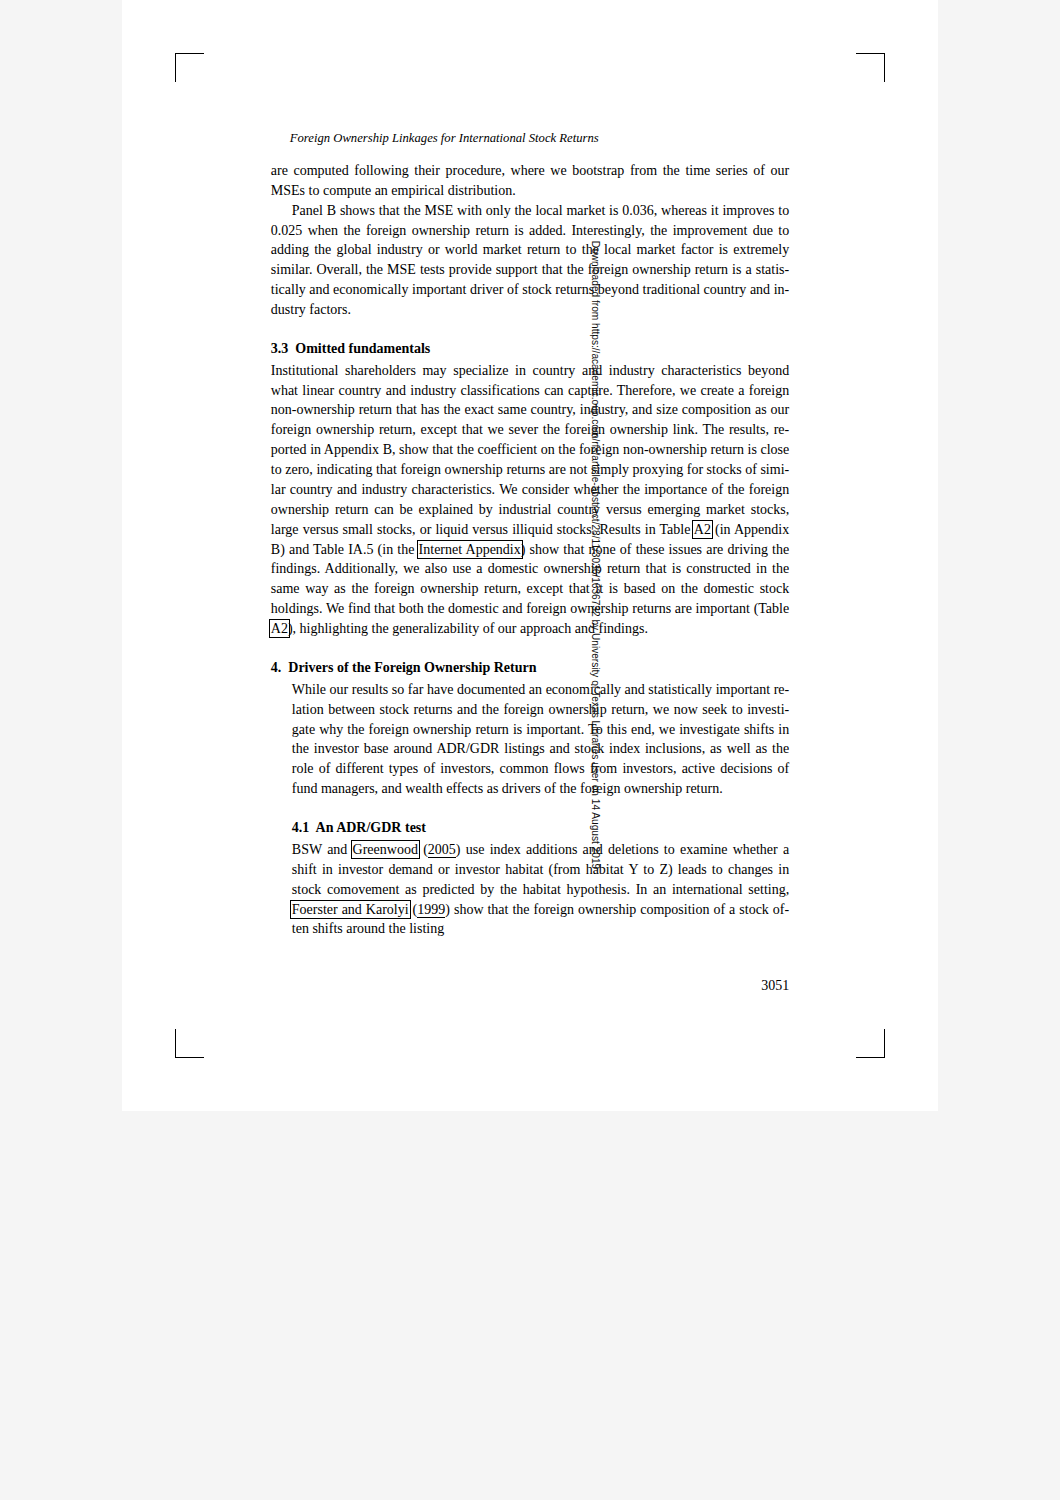Downloaded from https://academic.oup.com/rfs/article-abstract/28/11/3036/1636732 by University of Texas Libraries user on 14 August 2019
Foreign Ownership Linkages for International Stock Returns
are computed following their procedure, where we bootstrap from the time series of our MSEs to compute an empirical distribution.
Panel B shows that the MSE with only the local market is 0.036, whereas it improves to 0.025 when the foreign ownership return is added. Interestingly, the improvement due to adding the global industry or world market return to the local market factor is extremely similar. Overall, the MSE tests provide support that the foreign ownership return is a statistically and economically important driver of stock returns beyond traditional country and industry factors.
3.3 Omitted fundamentals
Institutional shareholders may specialize in country and industry characteristics beyond what linear country and industry classifications can capture. Therefore, we create a foreign non-ownership return that has the exact same country, industry, and size composition as our foreign ownership return, except that we sever the foreign ownership link. The results, reported in Appendix B, show that the coefficient on the foreign non-ownership return is close to zero, indicating that foreign ownership returns are not simply proxying for stocks of similar country and industry characteristics. We consider whether the importance of the foreign ownership return can be explained by industrial country versus emerging market stocks, large versus small stocks, or liquid versus illiquid stocks. Results in Table A2 (in Appendix B) and Table IA.5 (in the Internet Appendix) show that none of these issues are driving the findings. Additionally, we also use a domestic ownership return that is constructed in the same way as the foreign ownership return, except that it is based on the domestic stock holdings. We find that both the domestic and foreign ownership returns are important (Table A2), highlighting the generalizability of our approach and findings.
4. Drivers of the Foreign Ownership Return
While our results so far have documented an economically and statistically important relation between stock returns and the foreign ownership return, we now seek to investigate why the foreign ownership return is important. To this end, we investigate shifts in the investor base around ADR/GDR listings and stock index inclusions, as well as the role of different types of investors, common flows from investors, active decisions of fund managers, and wealth effects as drivers of the foreign ownership return.
4.1 An ADR/GDR test
BSW and Greenwood (2005) use index additions and deletions to examine whether a shift in investor demand or investor habitat (from habitat Y to Z) leads to changes in stock comovement as predicted by the habitat hypothesis. In an international setting, Foerster and Karolyi (1999) show that the foreign ownership composition of a stock often shifts around the listing
3051